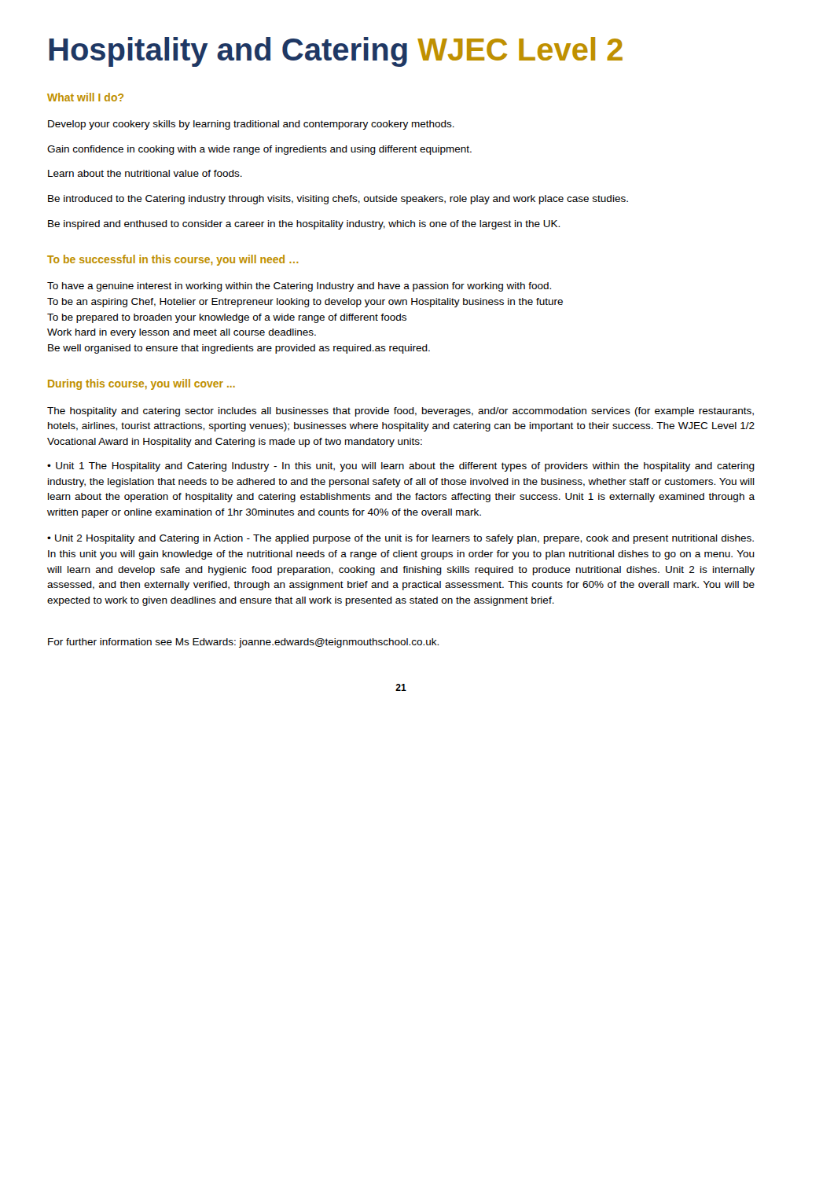Hospitality and Catering WJEC Level 2
What will I do?
Develop your cookery skills by learning traditional and contemporary cookery methods.
Gain confidence in cooking with a wide range of ingredients and using different equipment.
Learn about the nutritional value of foods.
Be introduced to the Catering industry through visits, visiting chefs, outside speakers, role play and work place case studies.
Be inspired and enthused to consider a career in the hospitality industry, which is one of the largest in the UK.
To be successful in this course, you will need …
To have a genuine interest in working within the Catering Industry and have a passion for working with food.
To be an aspiring Chef, Hotelier or Entrepreneur looking to develop your own Hospitality business in the future
To be prepared to broaden your knowledge of a wide range of different foods
Work hard in every lesson and meet all course deadlines.
Be well organised to ensure that ingredients are provided as required.as required.
During this course, you will cover ...
The hospitality and catering sector includes all businesses that provide food, beverages, and/or accommodation services (for example restaurants, hotels, airlines, tourist attractions, sporting venues); businesses where hospitality and catering can be important to their success. The WJEC Level 1/2 Vocational Award in Hospitality and Catering is made up of two mandatory units:
• Unit 1 The Hospitality and Catering Industry - In this unit, you will learn about the different types of providers within the hospitality and catering industry, the legislation that needs to be adhered to and the personal safety of all of those involved in the business, whether staff or customers. You will learn about the operation of hospitality and catering establishments and the factors affecting their success. Unit 1 is externally examined through a written paper or online examination of 1hr 30minutes and counts for 40% of the overall mark.
• Unit 2 Hospitality and Catering in Action - The applied purpose of the unit is for learners to safely plan, prepare, cook and present nutritional dishes. In this unit you will gain knowledge of the nutritional needs of a range of client groups in order for you to plan nutritional dishes to go on a menu. You will learn and develop safe and hygienic food preparation, cooking and finishing skills required to produce nutritional dishes. Unit 2 is internally assessed, and then externally verified, through an assignment brief and a practical assessment. This counts for 60% of the overall mark. You will be expected to work to given deadlines and ensure that all work is presented as stated on the assignment brief.
For further information see Ms Edwards: joanne.edwards@teignmouthschool.co.uk.
21